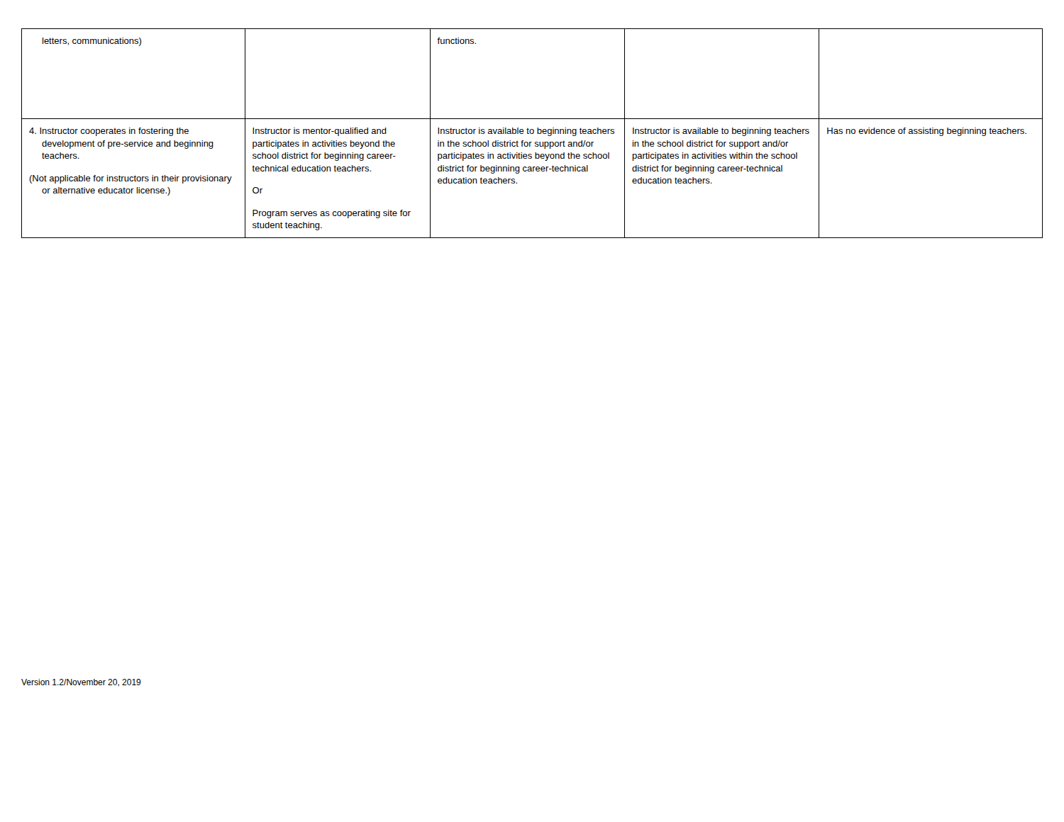| letters, communications) | | functions. | | |
| 4. Instructor cooperates in fostering the development of pre-service and beginning teachers. (Not applicable for instructors in their provisionary or alternative educator license.) | Instructor is mentor-qualified and participates in activities beyond the school district for beginning career-technical education teachers. Or Program serves as cooperating site for student teaching. | Instructor is available to beginning teachers in the school district for support and/or participates in activities beyond the school district for beginning career-technical education teachers. | Instructor is available to beginning teachers in the school district for support and/or participates in activities within the school district for beginning career-technical education teachers. | Has no evidence of assisting beginning teachers. |
Version 1.2/November 20, 2019